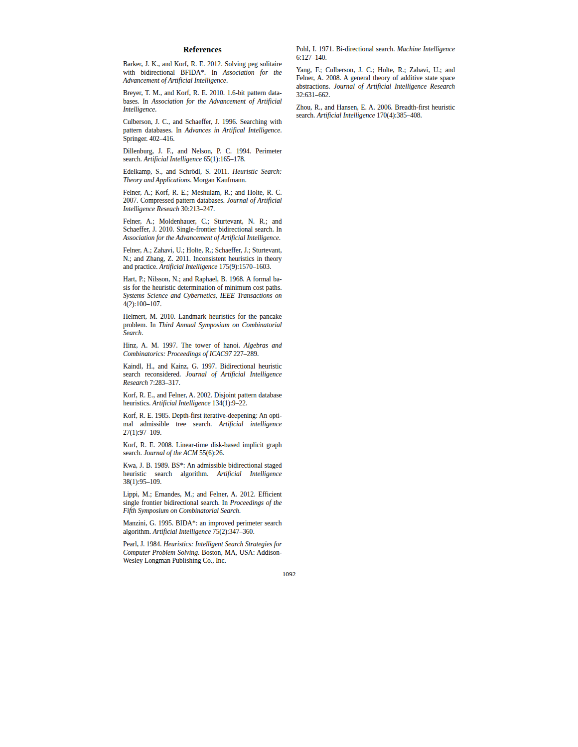References
Barker, J. K., and Korf, R. E. 2012. Solving peg solitaire with bidirectional BFIDA*. In Association for the Advancement of Artificial Intelligence.
Breyer, T. M., and Korf, R. E. 2010. 1.6-bit pattern databases. In Association for the Advancement of Artificial Intelligence.
Culberson, J. C., and Schaeffer, J. 1996. Searching with pattern databases. In Advances in Artifical Intelligence. Springer. 402–416.
Dillenburg, J. F., and Nelson, P. C. 1994. Perimeter search. Artificial Intelligence 65(1):165–178.
Edelkamp, S., and Schrödl, S. 2011. Heuristic Search: Theory and Applications. Morgan Kaufmann.
Felner, A.; Korf, R. E.; Meshulam, R.; and Holte, R. C. 2007. Compressed pattern databases. Journal of Artificial Intelligence Reseach 30:213–247.
Felner, A.; Moldenhauer, C.; Sturtevant, N. R.; and Schaeffer, J. 2010. Single-frontier bidirectional search. In Association for the Advancement of Artificial Intelligence.
Felner, A.; Zahavi, U.; Holte, R.; Schaeffer, J.; Sturtevant, N.; and Zhang, Z. 2011. Inconsistent heuristics in theory and practice. Artificial Intelligence 175(9):1570–1603.
Hart, P.; Nilsson, N.; and Raphael, B. 1968. A formal basis for the heuristic determination of minimum cost paths. Systems Science and Cybernetics, IEEE Transactions on 4(2):100–107.
Helmert, M. 2010. Landmark heuristics for the pancake problem. In Third Annual Symposium on Combinatorial Search.
Hinz, A. M. 1997. The tower of hanoi. Algebras and Combinatorics: Proceedings of ICAC97 227–289.
Kaindl, H., and Kainz, G. 1997. Bidirectional heuristic search reconsidered. Journal of Artificial Intelligence Research 7:283–317.
Korf, R. E., and Felner, A. 2002. Disjoint pattern database heuristics. Artificial Intelligence 134(1):9–22.
Korf, R. E. 1985. Depth-first iterative-deepening: An optimal admissible tree search. Artificial intelligence 27(1):97–109.
Korf, R. E. 2008. Linear-time disk-based implicit graph search. Journal of the ACM 55(6):26.
Kwa, J. B. 1989. BS*: An admissible bidirectional staged heuristic search algorithm. Artificial Intelligence 38(1):95–109.
Lippi, M.; Ernandes, M.; and Felner, A. 2012. Efficient single frontier bidirectional search. In Proceedings of the Fifth Symposium on Combinatorial Search.
Manzini, G. 1995. BIDA*: an improved perimeter search algorithm. Artificial Intelligence 75(2):347–360.
Pearl, J. 1984. Heuristics: Intelligent Search Strategies for Computer Problem Solving. Boston, MA, USA: Addison-Wesley Longman Publishing Co., Inc.
Pohl, I. 1971. Bi-directional search. Machine Intelligence 6:127–140.
Yang, F.; Culberson, J. C.; Holte, R.; Zahavi, U.; and Felner, A. 2008. A general theory of additive state space abstractions. Journal of Artificial Intelligence Research 32:631–662.
Zhou, R., and Hansen, E. A. 2006. Breadth-first heuristic search. Artificial Intelligence 170(4):385–408.
1092